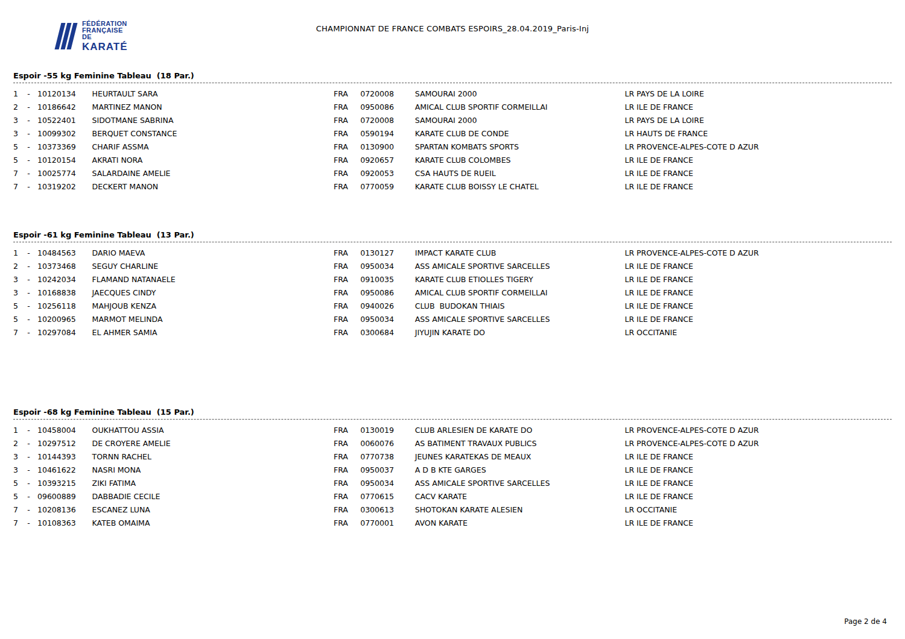FÉDÉRATION FRANÇAISE DE KARATÉ
CHAMPIONNAT DE FRANCE COMBATS ESPOIRS_28.04.2019_Paris-Inj
Espoir -55 kg Feminine Tableau (18 Par.)
| 1 | - | 10120134 | HEURTAULT SARA | FRA | 0720008 | SAMOURAI 2000 | LR PAYS DE LA LOIRE |
| 2 | - | 10186642 | MARTINEZ MANON | FRA | 0950086 | AMICAL CLUB SPORTIF CORMEILLAI | LR ILE DE FRANCE |
| 3 | - | 10522401 | SIDOTMANE SABRINA | FRA | 0720008 | SAMOURAI 2000 | LR PAYS DE LA LOIRE |
| 3 | - | 10099302 | BERQUET CONSTANCE | FRA | 0590194 | KARATE CLUB DE CONDE | LR HAUTS DE FRANCE |
| 5 | - | 10373369 | CHARIF ASSMA | FRA | 0130900 | SPARTAN KOMBATS SPORTS | LR PROVENCE-ALPES-COTE D AZUR |
| 5 | - | 10120154 | AKRATI NORA | FRA | 0920657 | KARATE CLUB COLOMBES | LR ILE DE FRANCE |
| 7 | - | 10025774 | SALARDAINE AMELIE | FRA | 0920053 | CSA HAUTS DE RUEIL | LR ILE DE FRANCE |
| 7 | - | 10319202 | DECKERT MANON | FRA | 0770059 | KARATE CLUB BOISSY LE CHATEL | LR ILE DE FRANCE |
Espoir -61 kg Feminine Tableau (13 Par.)
| 1 | - | 10484563 | DARIO MAEVA | FRA | 0130127 | IMPACT KARATE CLUB | LR PROVENCE-ALPES-COTE D AZUR |
| 2 | - | 10373468 | SEGUY CHARLINE | FRA | 0950034 | ASS AMICALE SPORTIVE SARCELLES | LR ILE DE FRANCE |
| 3 | - | 10242034 | FLAMAND NATANAELE | FRA | 0910035 | KARATE CLUB ETIOLLES TIGERY | LR ILE DE FRANCE |
| 3 | - | 10168838 | JAECQUES CINDY | FRA | 0950086 | AMICAL CLUB SPORTIF CORMEILLAI | LR ILE DE FRANCE |
| 5 | - | 10256118 | MAHJOUB KENZA | FRA | 0940026 | CLUB BUDOKAN THIAIS | LR ILE DE FRANCE |
| 5 | - | 10200965 | MARMOT MELINDA | FRA | 0950034 | ASS AMICALE SPORTIVE SARCELLES | LR ILE DE FRANCE |
| 7 | - | 10297084 | EL AHMER SAMIA | FRA | 0300684 | JIYUJIN KARATE DO | LR OCCITANIE |
Espoir -68 kg Feminine Tableau (15 Par.)
| 1 | - | 10458004 | OUKHATTOU ASSIA | FRA | 0130019 | CLUB ARLESIEN DE KARATE DO | LR PROVENCE-ALPES-COTE D AZUR |
| 2 | - | 10297512 | DE CROYERE AMELIE | FRA | 0060076 | AS BATIMENT TRAVAUX PUBLICS | LR PROVENCE-ALPES-COTE D AZUR |
| 3 | - | 10144393 | TORNN RACHEL | FRA | 0770738 | JEUNES KARATEKAS DE MEAUX | LR ILE DE FRANCE |
| 3 | - | 10461622 | NASRI MONA | FRA | 0950037 | A D B KTE GARGES | LR ILE DE FRANCE |
| 5 | - | 10393215 | ZIKI FATIMA | FRA | 0950034 | ASS AMICALE SPORTIVE SARCELLES | LR ILE DE FRANCE |
| 5 | - | 09600889 | DABBADIE CECILE | FRA | 0770615 | CACV KARATE | LR ILE DE FRANCE |
| 7 | - | 10208136 | ESCANEZ LUNA | FRA | 0300613 | SHOTOKAN KARATE ALESIEN | LR OCCITANIE |
| 7 | - | 10108363 | KATEB OMAIMA | FRA | 0770001 | AVON KARATE | LR ILE DE FRANCE |
Page 2 de 4